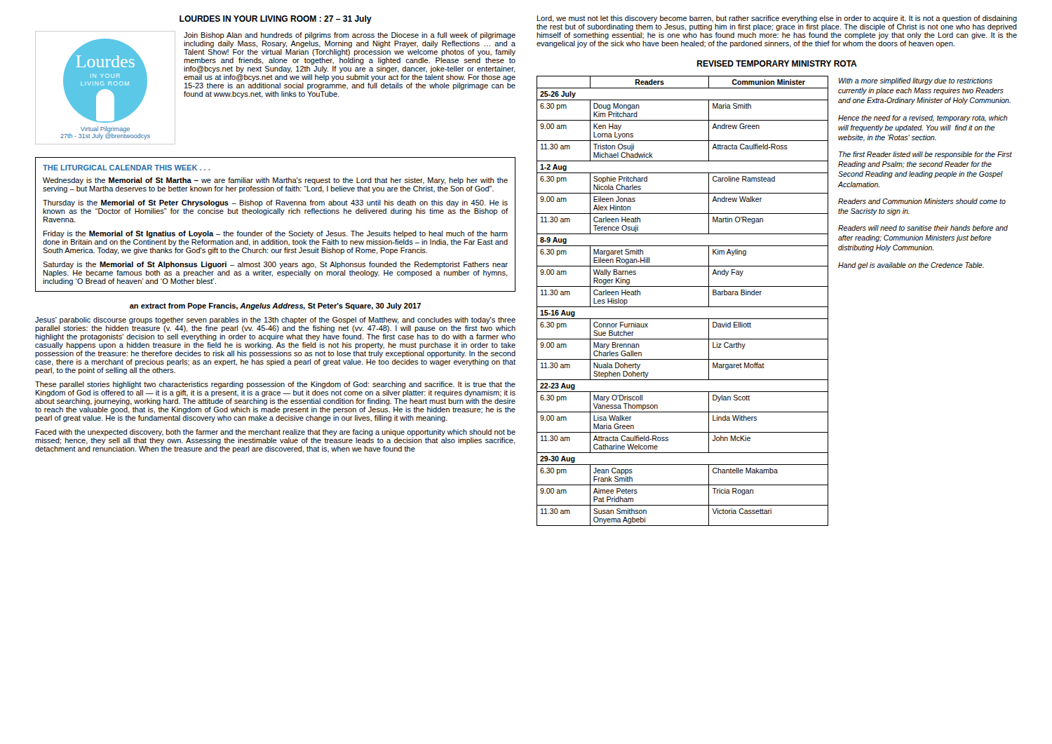LOURDES IN YOUR LIVING ROOM : 27 – 31 July
Lourdes
IN YOUR
LIVING ROOM
Virtual Pilgrimage
27th - 31st July @brentwoodcys
Join Bishop Alan and hundreds of pilgrims from across the Diocese in a full week of pilgrimage including daily Mass, Rosary, Angelus, Morning and Night Prayer, daily Reflections … and a Talent Show! For the virtual Marian (Torchlight) procession we welcome photos of you, family members and friends, alone or together, holding a lighted candle. Please send these to info@bcys.net by next Sunday, 12th July. If you are a singer, dancer, joke-teller or entertainer, email us at info@bcys.net and we will help you submit your act for the talent show. For those age 15-23 there is an additional social programme, and full details of the whole pilgrimage can be found at www.bcys.net, with links to YouTube.
THE LITURGICAL CALENDAR THIS WEEK . . .
Wednesday is the Memorial of St Martha – we are familiar with Martha's request to the Lord that her sister, Mary, help her with the serving – but Martha deserves to be better known for her profession of faith: “Lord, I believe that you are the Christ, the Son of God”.
Thursday is the Memorial of St Peter Chrysologus – Bishop of Ravenna from about 433 until his death on this day in 450. He is known as the “Doctor of Homilies” for the concise but theologically rich reflections he delivered during his time as the Bishop of Ravenna.
Friday is the Memorial of St Ignatius of Loyola – the founder of the Society of Jesus. The Jesuits helped to heal much of the harm done in Britain and on the Continent by the Reformation and, in addition, took the Faith to new mission-fields – in India, the Far East and South America. Today, we give thanks for God's gift to the Church: our first Jesuit Bishop of Rome, Pope Francis.
Saturday is the Memorial of St Alphonsus Liguori – almost 300 years ago, St Alphonsus founded the Redemptorist Fathers near Naples. He became famous both as a preacher and as a writer, especially on moral theology. He composed a number of hymns, including ‘O Bread of heaven’ and ‘O Mother blest’.
an extract from Pope Francis, Angelus Address, St Peter's Square, 30 July 2017
Jesus' parabolic discourse groups together seven parables in the 13th chapter of the Gospel of Matthew, and concludes with today's three parallel stories: the hidden treasure (v. 44), the fine pearl (vv. 45-46) and the fishing net (vv. 47-48). I will pause on the first two which highlight the protagonists' decision to sell everything in order to acquire what they have found. The first case has to do with a farmer who casually happens upon a hidden treasure in the field he is working. As the field is not his property, he must purchase it in order to take possession of the treasure: he therefore decides to risk all his possessions so as not to lose that truly exceptional opportunity. In the second case, there is a merchant of precious pearls; as an expert, he has spied a pearl of great value. He too decides to wager everything on that pearl, to the point of selling all the others.
These parallel stories highlight two characteristics regarding possession of the Kingdom of God: searching and sacrifice. It is true that the Kingdom of God is offered to all — it is a gift, it is a present, it is a grace — but it does not come on a silver platter: it requires dynamism; it is about searching, journeying, working hard. The attitude of searching is the essential condition for finding. The heart must burn with the desire to reach the valuable good, that is, the Kingdom of God which is made present in the person of Jesus. He is the hidden treasure; he is the pearl of great value. He is the fundamental discovery who can make a decisive change in our lives, filling it with meaning.
Faced with the unexpected discovery, both the farmer and the merchant realize that they are facing a unique opportunity which should not be missed; hence, they sell all that they own. Assessing the inestimable value of the treasure leads to a decision that also implies sacrifice, detachment and renunciation. When the treasure and the pearl are discovered, that is, when we have found the
Lord, we must not let this discovery become barren, but rather sacrifice everything else in order to acquire it. It is not a question of disdaining the rest but of subordinating them to Jesus, putting him in first place; grace in first place. The disciple of Christ is not one who has deprived himself of something essential; he is one who has found much more: he has found the complete joy that only the Lord can give. It is the evangelical joy of the sick who have been healed; of the pardoned sinners, of the thief for whom the doors of heaven open.
REVISED TEMPORARY MINISTRY ROTA
| | Readers | Communion Minister |
| --- | --- | --- |
| 25-26 July |
| 6.30 pm | Doug Mongan Kim Pritchard | Maria Smith |
| 9.00 am | Ken Hay Lorna Lyons | Andrew Green |
| 11.30 am | Triston Osuji Michael Chadwick | Attracta Caulfield-Ross |
| 1-2 Aug |
| 6.30 pm | Sophie Pritchard Nicola Charles | Caroline Ramstead |
| 9.00 am | Eileen Jonas Alex Hinton | Andrew Walker |
| 11.30 am | Carleen Heath Terence Osuji | Martin O'Regan |
| 8-9 Aug |
| 6.30 pm | Margaret Smith Eileen Rogan-Hill | Kim Ayling |
| 9.00 am | Wally Barnes Roger King | Andy Fay |
| 11.30 am | Carleen Heath Les Hislop | Barbara Binder |
| 15-16 Aug |
| 6.30 pm | Connor Furniaux Sue Butcher | David Elliott |
| 9.00 am | Mary Brennan Charles Gallen | Liz Carthy |
| 11.30 am | Nuala Doherty Stephen Doherty | Margaret Moffat |
| 22-23 Aug |
| 6.30 pm | Mary O'Driscoll Vanessa Thompson | Dylan Scott |
| 9.00 am | Lisa Walker Maria Green | Linda Withers |
| 11.30 am | Attracta Caulfield-Ross Catharine Welcome | John McKie |
| 29-30 Aug |
| 6.30 pm | Jean Capps Frank Smith | Chantelle Makamba |
| 9.00 am | Aimee Peters Pat Pridham | Tricia Rogan |
| 11.30 am | Susan Smithson Onyema Agbebi | Victoria Cassettari |
With a more simplified liturgy due to restrictions currently in place each Mass requires two Readers and one Extra-Ordinary Minister of Holy Communion.
Hence the need for a revised, temporary rota, which will frequently be updated. You will find it on the website, in the 'Rotas' section.
The first Reader listed will be responsible for the First Reading and Psalm; the second Reader for the Second Reading and leading people in the Gospel Acclamation.
Readers and Communion Ministers should come to the Sacristy to sign in.
Readers will need to sanitise their hands before and after reading; Communion Ministers just before distributing Holy Communion.
Hand gel is available on the Credence Table.